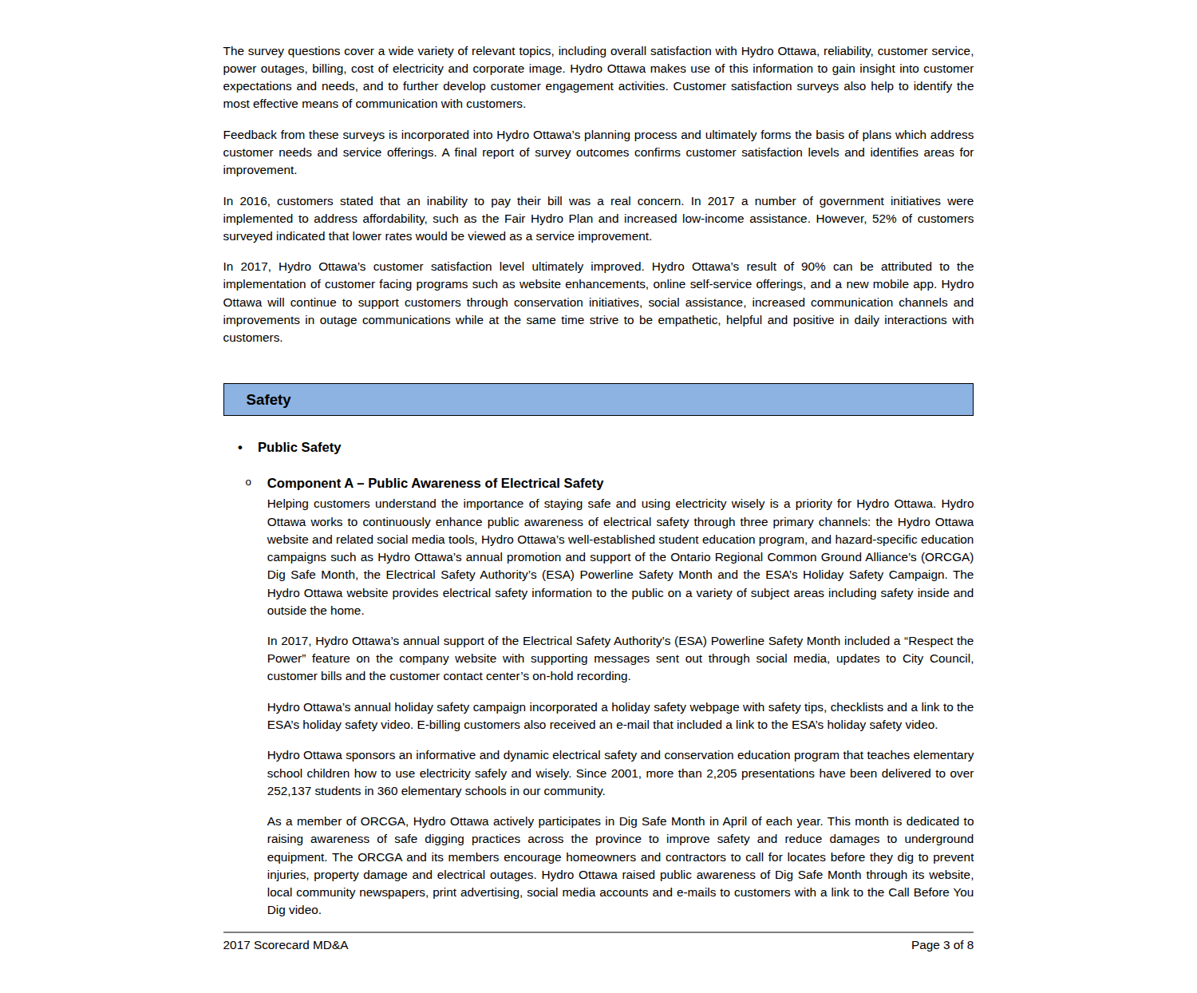The survey questions cover a wide variety of relevant topics, including overall satisfaction with Hydro Ottawa, reliability, customer service, power outages, billing, cost of electricity and corporate image. Hydro Ottawa makes use of this information to gain insight into customer expectations and needs, and to further develop customer engagement activities. Customer satisfaction surveys also help to identify the most effective means of communication with customers.
Feedback from these surveys is incorporated into Hydro Ottawa’s planning process and ultimately forms the basis of plans which address customer needs and service offerings. A final report of survey outcomes confirms customer satisfaction levels and identifies areas for improvement.
In 2016, customers stated that an inability to pay their bill was a real concern. In 2017 a number of government initiatives were implemented to address affordability, such as the Fair Hydro Plan and increased low-income assistance. However, 52% of customers surveyed indicated that lower rates would be viewed as a service improvement.
In 2017, Hydro Ottawa’s customer satisfaction level ultimately improved. Hydro Ottawa’s result of 90% can be attributed to the implementation of customer facing programs such as website enhancements, online self-service offerings, and a new mobile app. Hydro Ottawa will continue to support customers through conservation initiatives, social assistance, increased communication channels and improvements in outage communications while at the same time strive to be empathetic, helpful and positive in daily interactions with customers.
Safety
Public Safety
Component A – Public Awareness of Electrical Safety
Helping customers understand the importance of staying safe and using electricity wisely is a priority for Hydro Ottawa. Hydro Ottawa works to continuously enhance public awareness of electrical safety through three primary channels: the Hydro Ottawa website and related social media tools, Hydro Ottawa’s well-established student education program, and hazard-specific education campaigns such as Hydro Ottawa’s annual promotion and support of the Ontario Regional Common Ground Alliance’s (ORCGA) Dig Safe Month, the Electrical Safety Authority’s (ESA) Powerline Safety Month and the ESA’s Holiday Safety Campaign. The Hydro Ottawa website provides electrical safety information to the public on a variety of subject areas including safety inside and outside the home.
In 2017, Hydro Ottawa’s annual support of the Electrical Safety Authority’s (ESA) Powerline Safety Month included a “Respect the Power” feature on the company website with supporting messages sent out through social media, updates to City Council, customer bills and the customer contact center’s on-hold recording.
Hydro Ottawa’s annual holiday safety campaign incorporated a holiday safety webpage with safety tips, checklists and a link to the ESA’s holiday safety video. E-billing customers also received an e-mail that included a link to the ESA’s holiday safety video.
Hydro Ottawa sponsors an informative and dynamic electrical safety and conservation education program that teaches elementary school children how to use electricity safely and wisely. Since 2001, more than 2,205 presentations have been delivered to over 252,137 students in 360 elementary schools in our community.
As a member of ORCGA, Hydro Ottawa actively participates in Dig Safe Month in April of each year. This month is dedicated to raising awareness of safe digging practices across the province to improve safety and reduce damages to underground equipment. The ORCGA and its members encourage homeowners and contractors to call for locates before they dig to prevent injuries, property damage and electrical outages. Hydro Ottawa raised public awareness of Dig Safe Month through its website, local community newspapers, print advertising, social media accounts and e-mails to customers with a link to the Call Before You Dig video.
2017 Scorecard MD&A Page 3 of 8